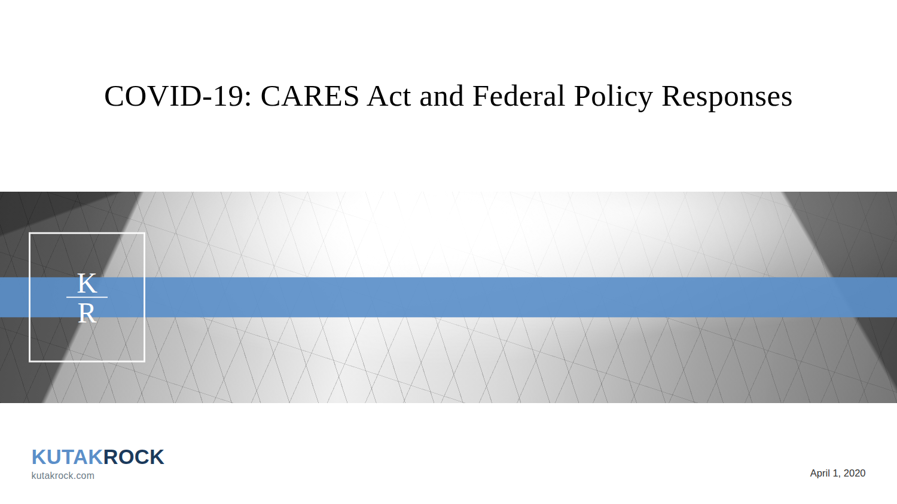COVID-19: CARES Act and Federal Policy Responses
K R
KUTAK ROCK
kutakrock.com
April 1, 2020